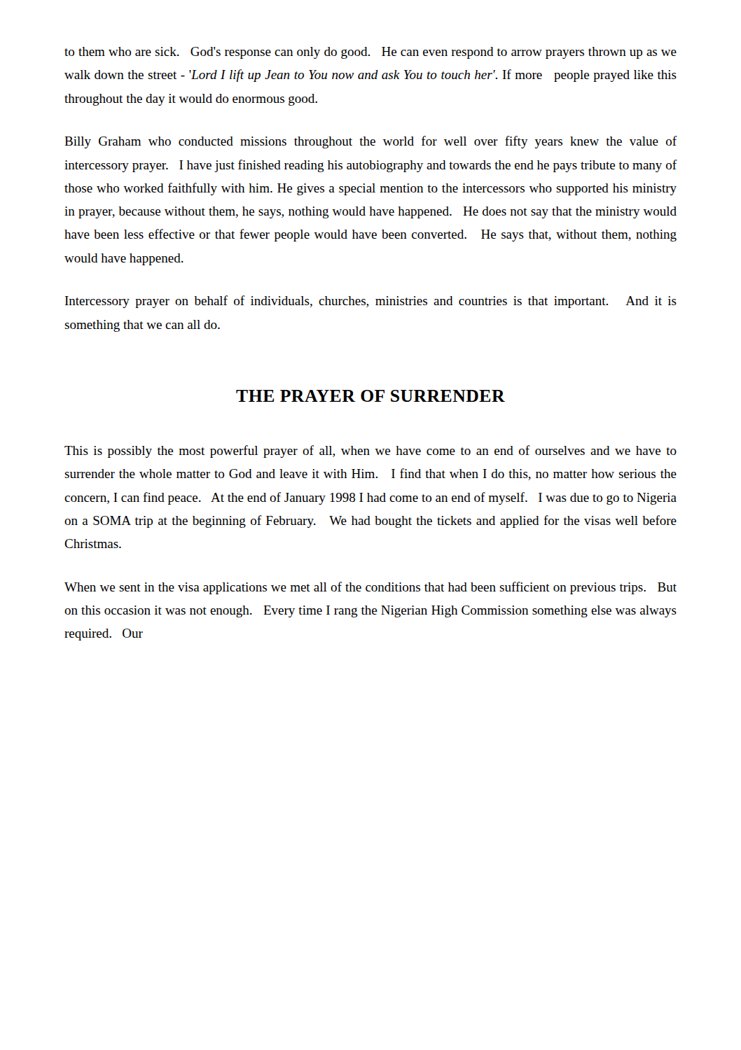to them who are sick. God's response can only do good. He can even respond to arrow prayers thrown up as we walk down the street - 'Lord I lift up Jean to You now and ask You to touch her'. If more people prayed like this throughout the day it would do enormous good.
Billy Graham who conducted missions throughout the world for well over fifty years knew the value of intercessory prayer. I have just finished reading his autobiography and towards the end he pays tribute to many of those who worked faithfully with him. He gives a special mention to the intercessors who supported his ministry in prayer, because without them, he says, nothing would have happened. He does not say that the ministry would have been less effective or that fewer people would have been converted. He says that, without them, nothing would have happened.
Intercessory prayer on behalf of individuals, churches, ministries and countries is that important. And it is something that we can all do.
THE PRAYER OF SURRENDER
This is possibly the most powerful prayer of all, when we have come to an end of ourselves and we have to surrender the whole matter to God and leave it with Him. I find that when I do this, no matter how serious the concern, I can find peace. At the end of January 1998 I had come to an end of myself. I was due to go to Nigeria on a SOMA trip at the beginning of February. We had bought the tickets and applied for the visas well before Christmas.
When we sent in the visa applications we met all of the conditions that had been sufficient on previous trips. But on this occasion it was not enough. Every time I rang the Nigerian High Commission something else was always required. Our